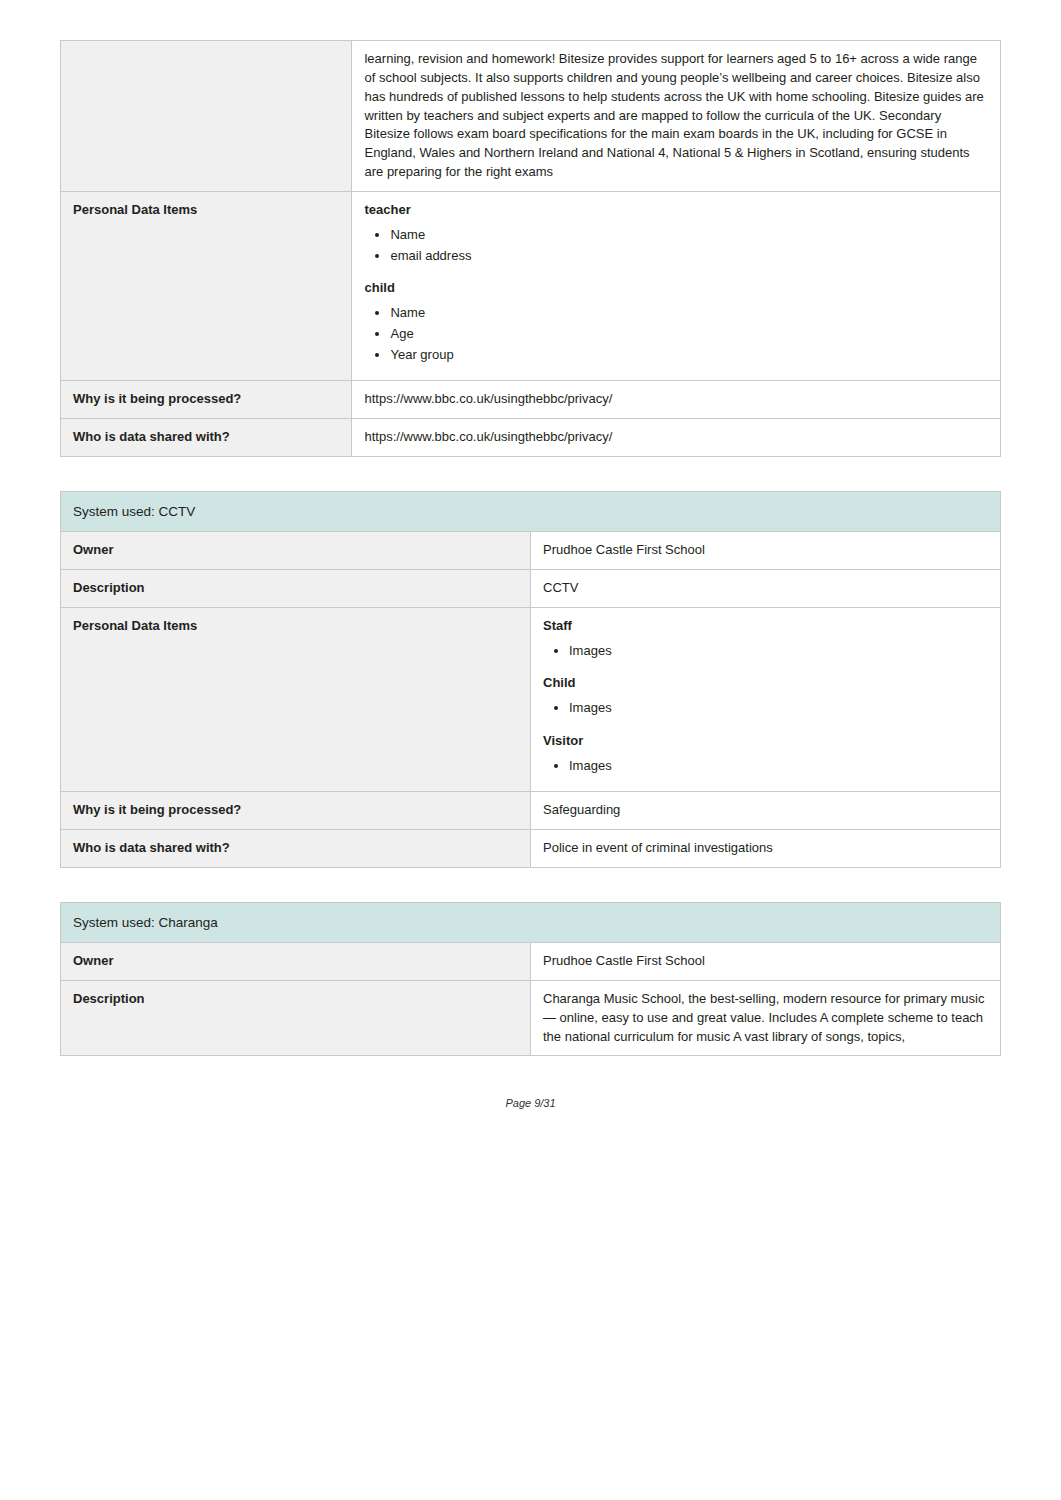| | learning, revision and homework! Bitesize provides support for learners aged 5 to 16+ across a wide range of school subjects. It also supports children and young people’s wellbeing and career choices. Bitesize also has hundreds of published lessons to help students across the UK with home schooling. Bitesize guides are written by teachers and subject experts and are mapped to follow the curricula of the UK. Secondary Bitesize follows exam board specifications for the main exam boards in the UK, including for GCSE in England, Wales and Northern Ireland and National 4, National 5 & Highers in Scotland, ensuring students are preparing for the right exams |
| Personal Data Items | teacher Name email address child Name Age Year group |
| Why is it being processed? | https://www.bbc.co.uk/usingthebbc/privacy/ |
| Who is data shared with? | https://www.bbc.co.uk/usingthebbc/privacy/ |
| System used: CCTV |
| --- |
| Owner | Prudhoe Castle First School |
| Description | CCTV |
| Personal Data Items | Staff Images Child Images Visitor Images |
| Why is it being processed? | Safeguarding |
| Who is data shared with? | Police in event of criminal investigations |
| System used: Charanga |
| --- |
| Owner | Prudhoe Castle First School |
| Description | Charanga Music School, the best-selling, modern resource for primary music — online, easy to use and great value. Includes A complete scheme to teach the national curriculum for music A vast library of songs, topics, |
Page 9/31